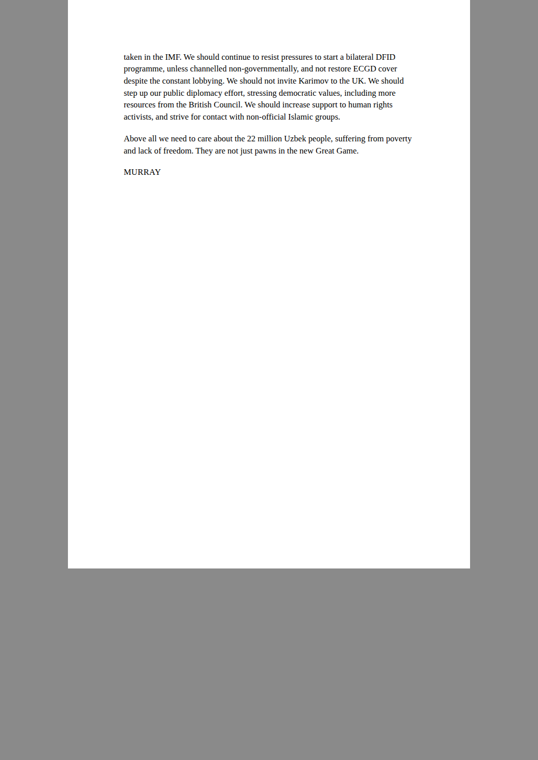taken in the IMF. We should continue to resist pressures to start a bilateral DFID programme, unless channelled non-governmentally, and not restore ECGD cover despite the constant lobbying. We should not invite Karimov to the UK. We should step up our public diplomacy effort, stressing democratic values, including more resources from the British Council. We should increase support to human rights activists, and strive for contact with non-official Islamic groups.
Above all we need to care about the 22 million Uzbek people, suffering from poverty and lack of freedom. They are not just pawns in the new Great Game.
MURRAY